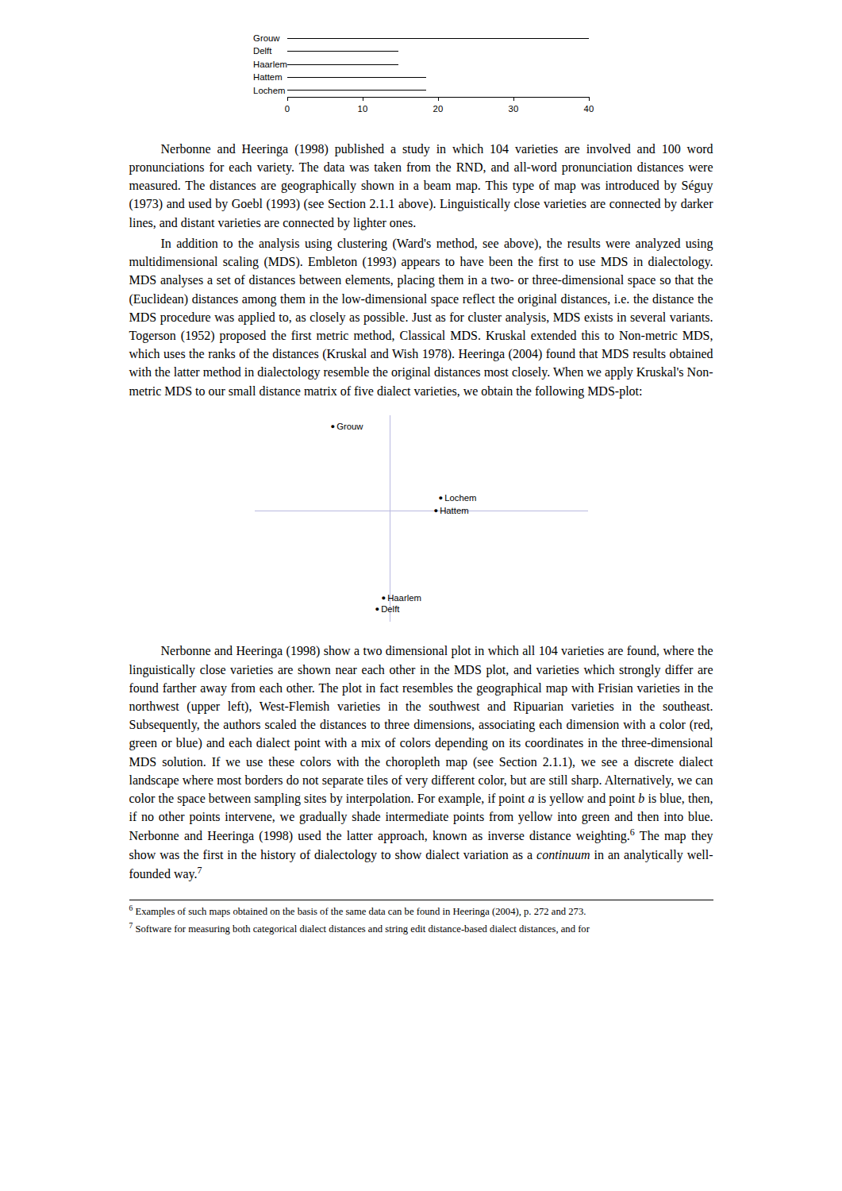| Grouw | |
| Delft | |
| Haarlem | |
| Hattem | |
| Lochem | |
| | 0 10 20 30 40 |
Nerbonne and Heeringa (1998) published a study in which 104 varieties are involved and 100 word pronunciations for each variety. The data was taken from the RND, and all-word pronunciation distances were measured. The distances are geographically shown in a beam map. This type of map was introduced by Séguy (1973) and used by Goebl (1993) (see Section 2.1.1 above). Linguistically close varieties are connected by darker lines, and distant varieties are connected by lighter ones.
In addition to the analysis using clustering (Ward's method, see above), the results were analyzed using multidimensional scaling (MDS). Embleton (1993) appears to have been the first to use MDS in dialectology. MDS analyses a set of distances between elements, placing them in a two- or three-dimensional space so that the (Euclidean) distances among them in the low-dimensional space reflect the original distances, i.e. the distance the MDS procedure was applied to, as closely as possible. Just as for cluster analysis, MDS exists in several variants. Togerson (1952) proposed the first metric method, Classical MDS. Kruskal extended this to Non-metric MDS, which uses the ranks of the distances (Kruskal and Wish 1978). Heeringa (2004) found that MDS results obtained with the latter method in dialectology resemble the original distances most closely. When we apply Kruskal's Non-metric MDS to our small distance matrix of five dialect varieties, we obtain the following MDS-plot:
Grouw
Lochem
Hattem
Haarlem
Delft
Nerbonne and Heeringa (1998) show a two dimensional plot in which all 104 varieties are found, where the linguistically close varieties are shown near each other in the MDS plot, and varieties which strongly differ are found farther away from each other. The plot in fact resembles the geographical map with Frisian varieties in the northwest (upper left), West-Flemish varieties in the southwest and Ripuarian varieties in the southeast. Subsequently, the authors scaled the distances to three dimensions, associating each dimension with a color (red, green or blue) and each dialect point with a mix of colors depending on its coordinates in the three-dimensional MDS solution. If we use these colors with the choropleth map (see Section 2.1.1), we see a discrete dialect landscape where most borders do not separate tiles of very different color, but are still sharp. Alternatively, we can color the space between sampling sites by interpolation. For example, if point a is yellow and point b is blue, then, if no other points intervene, we gradually shade intermediate points from yellow into green and then into blue. Nerbonne and Heeringa (1998) used the latter approach, known as inverse distance weighting.6 The map they show was the first in the history of dialectology to show dialect variation as a continuum in an analytically well-founded way.7
6 Examples of such maps obtained on the basis of the same data can be found in Heeringa (2004), p. 272 and 273.
7 Software for measuring both categorical dialect distances and string edit distance-based dialect distances, and for